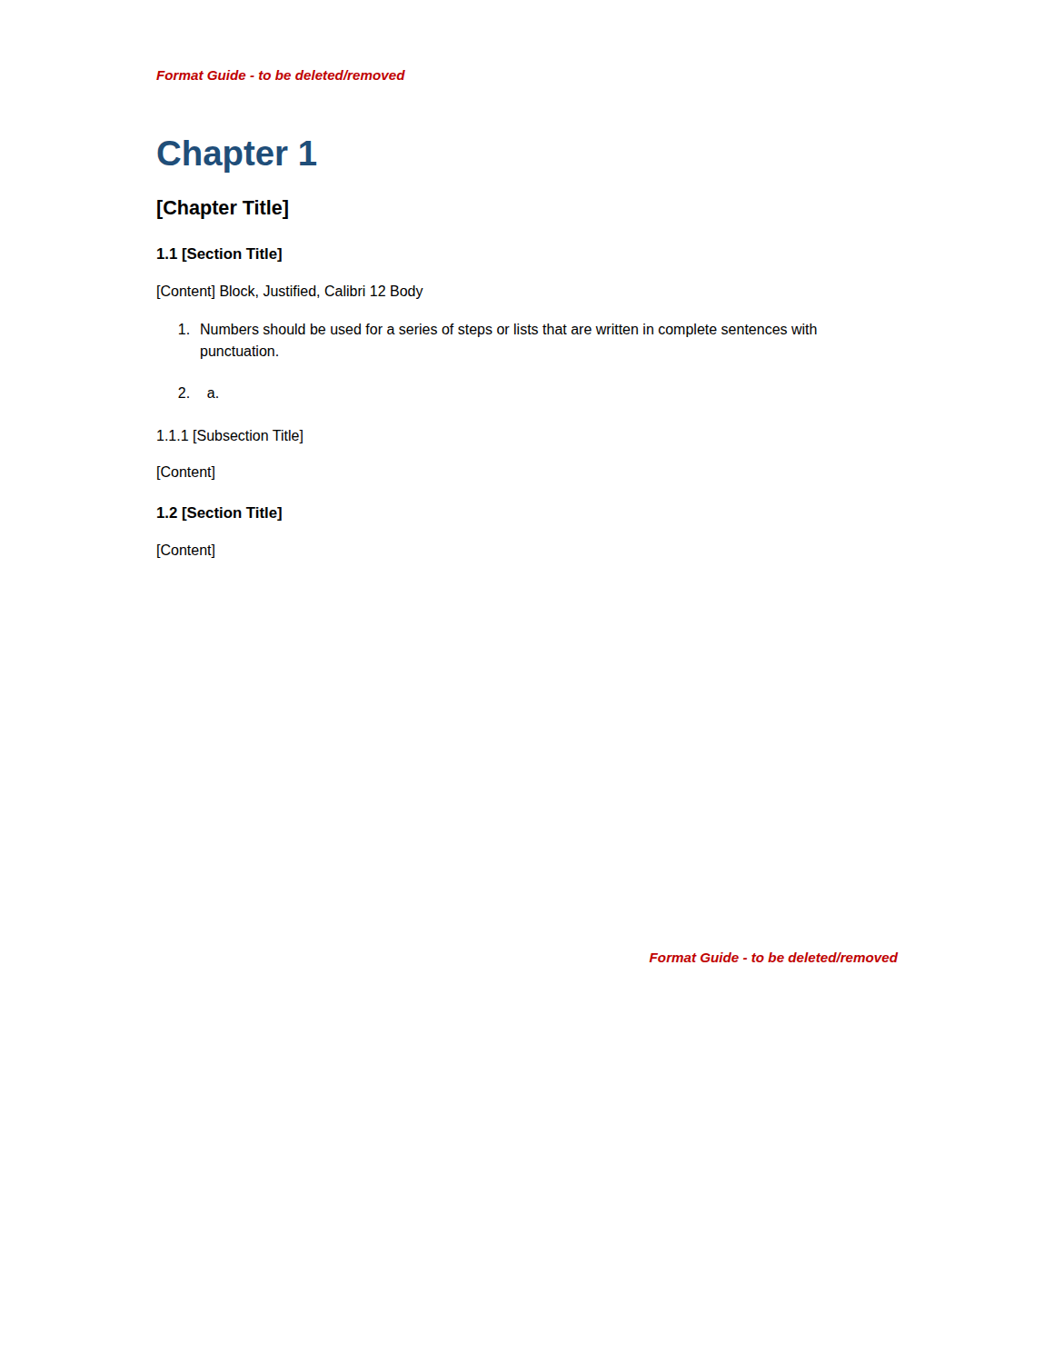Format Guide - to be deleted/removed
Chapter 1
[Chapter Title]
1.1 [Section Title]
[Content] Block, Justified, Calibri 12 Body
Numbers should be used for a series of steps or lists that are written in complete sentences with punctuation.
1.1.1 [Subsection Title]
[Content]
1.2 [Section Title]
[Content]
Format Guide - to be deleted/removed